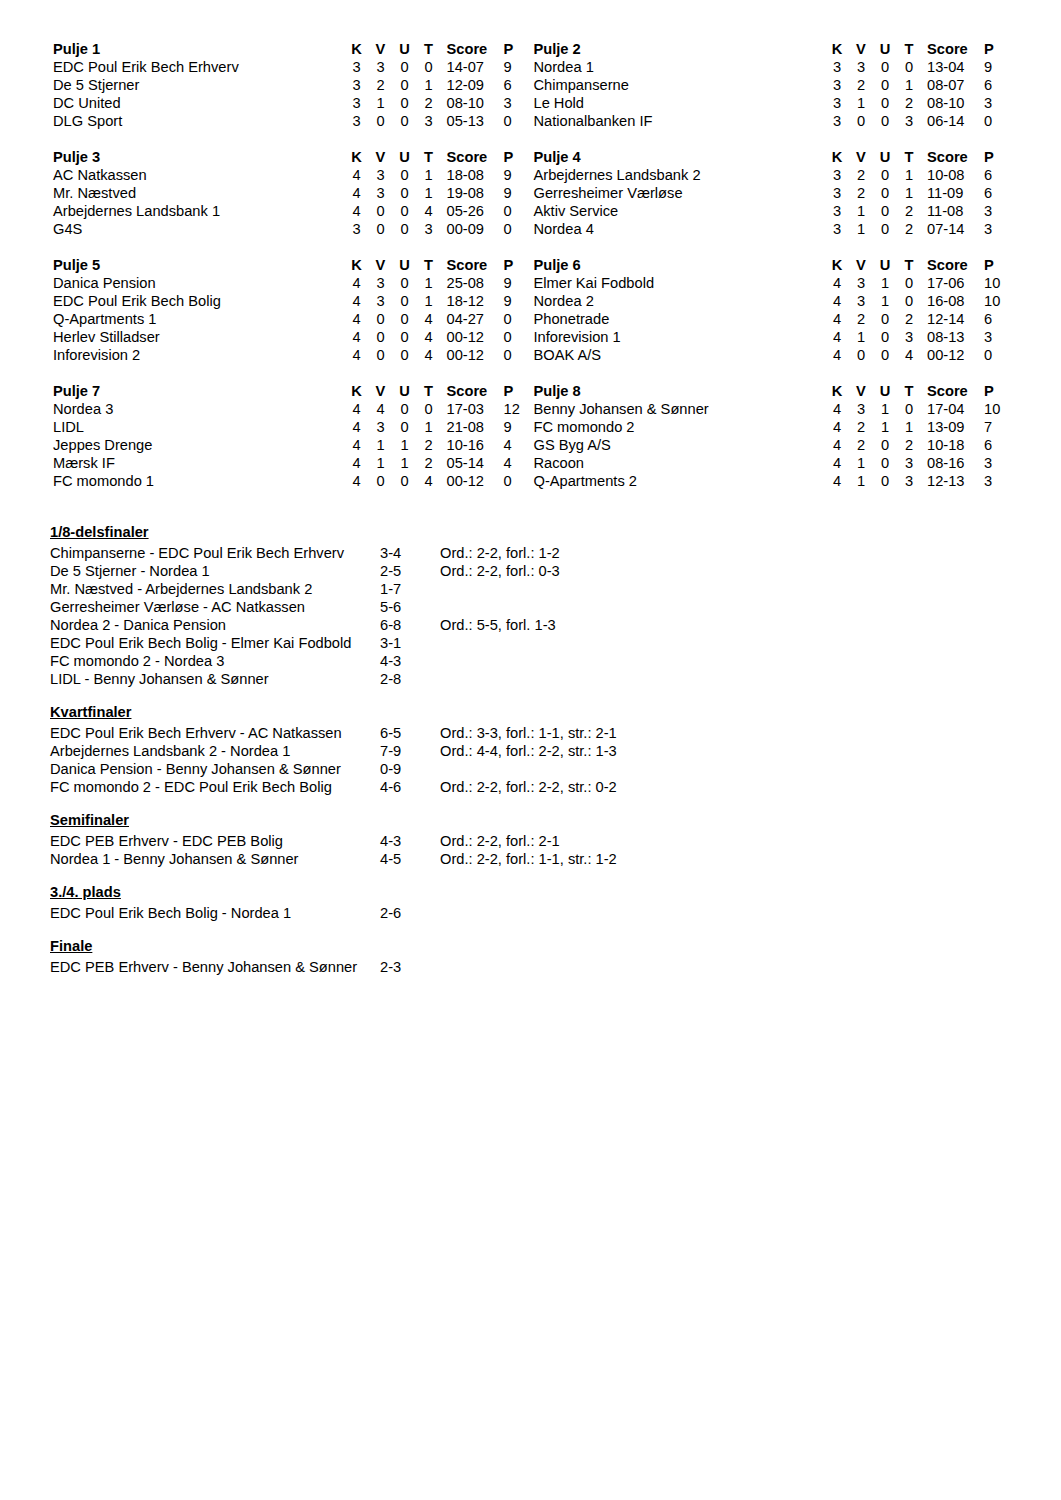| / Pulje 1 / K / V / U / T / Score / P / / --- / --- / --- / --- / --- / --- / --- / / EDC Poul Erik Bech Erhverv / 3 / 3 / 0 / 0 / 14-07 / 9 / / De 5 Stjerner / 3 / 2 / 0 / 1 / 12-09 / 6 / / DC United / 3 / 1 / 0 / 2 / 08-10 / 3 / / DLG Sport / 3 / 0 / 0 / 3 / 05-13 / 0 / / Pulje 3 / K / V / U / T / Score / P / / --- / --- / --- / --- / --- / --- / --- / / AC Natkassen / 4 / 3 / 0 / 1 / 18-08 / 9 / / Mr. Næstved / 4 / 3 / 0 / 1 / 19-08 / 9 / / Arbejdernes Landsbank 1 / 4 / 0 / 0 / 4 / 05-26 / 0 / / G4S / 3 / 0 / 0 / 3 / 00-09 / 0 / / Pulje 5 / K / V / U / T / Score / P / / --- / --- / --- / --- / --- / --- / --- / / Danica Pension / 4 / 3 / 0 / 1 / 25-08 / 9 / / EDC Poul Erik Bech Bolig / 4 / 3 / 0 / 1 / 18-12 / 9 / / Q-Apartments 1 / 4 / 0 / 0 / 4 / 04-27 / 0 / / Herlev Stilladser / 4 / 0 / 0 / 4 / 00-12 / 0 / / Inforevision 2 / 4 / 0 / 0 / 4 / 00-12 / 0 / / Pulje 7 / K / V / U / T / Score / P / / --- / --- / --- / --- / --- / --- / --- / / Nordea 3 / 4 / 4 / 0 / 0 / 17-03 / 12 / / LIDL / 4 / 3 / 0 / 1 / 21-08 / 9 / / Jeppes Drenge / 4 / 1 / 1 / 2 / 10-16 / 4 / / Mærsk IF / 4 / 1 / 1 / 2 / 05-14 / 4 / / FC momondo 1 / 4 / 0 / 0 / 4 / 00-12 / 0 / | / Pulje 2 / K / V / U / T / Score / P / / --- / --- / --- / --- / --- / --- / --- / / Nordea 1 / 3 / 3 / 0 / 0 / 13-04 / 9 / / Chimpanserne / 3 / 2 / 0 / 1 / 08-07 / 6 / / Le Hold / 3 / 1 / 0 / 2 / 08-10 / 3 / / Nationalbanken IF / 3 / 0 / 0 / 3 / 06-14 / 0 / / Pulje 4 / K / V / U / T / Score / P / / --- / --- / --- / --- / --- / --- / --- / / Arbejdernes Landsbank 2 / 3 / 2 / 0 / 1 / 10-08 / 6 / / Gerresheimer Værløse / 3 / 2 / 0 / 1 / 11-09 / 6 / / Aktiv Service / 3 / 1 / 0 / 2 / 11-08 / 3 / / Nordea 4 / 3 / 1 / 0 / 2 / 07-14 / 3 / / Pulje 6 / K / V / U / T / Score / P / / --- / --- / --- / --- / --- / --- / --- / / Elmer Kai Fodbold / 4 / 3 / 1 / 0 / 17-06 / 10 / / Nordea 2 / 4 / 3 / 1 / 0 / 16-08 / 10 / / Phonetrade / 4 / 2 / 0 / 2 / 12-14 / 6 / / Inforevision 1 / 4 / 1 / 0 / 3 / 08-13 / 3 / / BOAK A/S / 4 / 0 / 0 / 4 / 00-12 / 0 / / Pulje 8 / K / V / U / T / Score / P / / --- / --- / --- / --- / --- / --- / --- / / Benny Johansen & Sønner / 4 / 3 / 1 / 0 / 17-04 / 10 / / FC momondo 2 / 4 / 2 / 1 / 1 / 13-09 / 7 / / GS Byg A/S / 4 / 2 / 0 / 2 / 10-18 / 6 / / Racoon / 4 / 1 / 0 / 3 / 08-16 / 3 / / Q-Apartments 2 / 4 / 1 / 0 / 3 / 12-13 / 3 / |
1/8-delsfinaler
| Chimpanserne - EDC Poul Erik Bech Erhverv | 3-4 | Ord.: 2-2, forl.: 1-2 |
| De 5 Stjerner - Nordea 1 | 2-5 | Ord.: 2-2, forl.: 0-3 |
| Mr. Næstved - Arbejdernes Landsbank 2 | 1-7 | |
| Gerresheimer Værløse - AC Natkassen | 5-6 | |
| Nordea 2 - Danica Pension | 6-8 | Ord.: 5-5, forl. 1-3 |
| EDC Poul Erik Bech Bolig - Elmer Kai Fodbold | 3-1 | |
| FC momondo 2 - Nordea 3 | 4-3 | |
| LIDL - Benny Johansen & Sønner | 2-8 | |
Kvartfinaler
| EDC Poul Erik Bech Erhverv - AC Natkassen | 6-5 | Ord.: 3-3, forl.: 1-1, str.: 2-1 |
| Arbejdernes Landsbank 2 - Nordea 1 | 7-9 | Ord.: 4-4, forl.: 2-2, str.: 1-3 |
| Danica Pension - Benny Johansen & Sønner | 0-9 | |
| FC momondo 2 - EDC Poul Erik Bech Bolig | 4-6 | Ord.: 2-2, forl.: 2-2, str.: 0-2 |
Semifinaler
| EDC PEB Erhverv - EDC PEB Bolig | 4-3 | Ord.: 2-2, forl.: 2-1 |
| Nordea 1 - Benny Johansen & Sønner | 4-5 | Ord.: 2-2, forl.: 1-1, str.: 1-2 |
3./4. plads
| EDC Poul Erik Bech Bolig - Nordea 1 | 2-6 | |
Finale
| EDC PEB Erhverv - Benny Johansen & Sønner | 2-3 | |